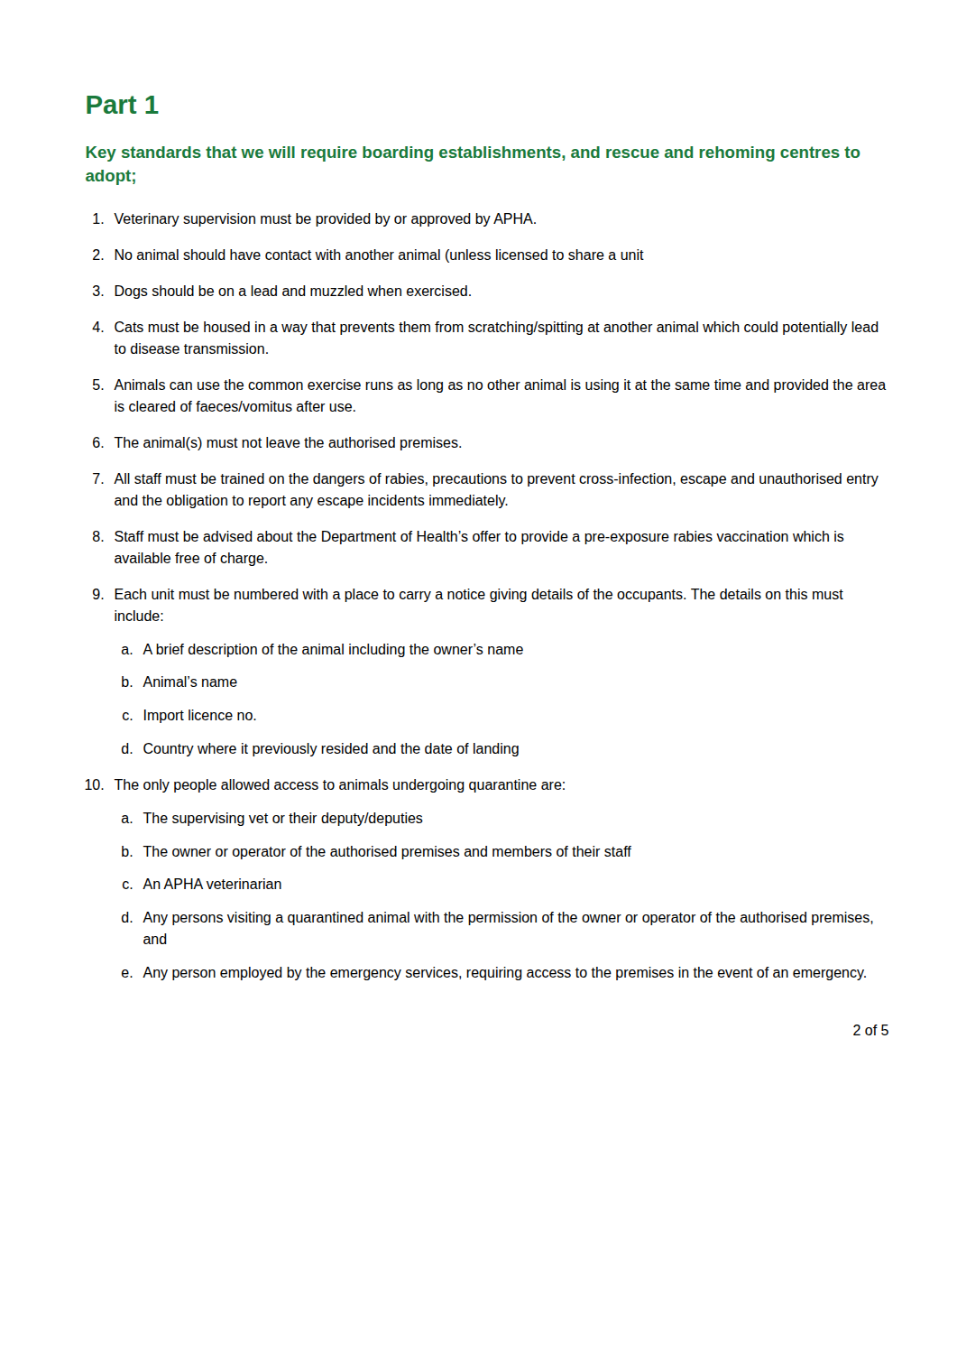Part 1
Key standards that we will require boarding establishments, and rescue and rehoming centres to adopt;
Veterinary supervision must be provided by or approved by APHA.
No animal should have contact with another animal (unless licensed to share a unit
Dogs should be on a lead and muzzled when exercised.
Cats must be housed in a way that prevents them from scratching/spitting at another animal which could potentially lead to disease transmission.
Animals can use the common exercise runs as long as no other animal is using it at the same time and provided the area is cleared of faeces/vomitus after use.
The animal(s) must not leave the authorised premises.
All staff must be trained on the dangers of rabies, precautions to prevent cross-infection, escape and unauthorised entry and the obligation to report any escape incidents immediately.
Staff must be advised about the Department of Health’s offer to provide a pre-exposure rabies vaccination which is available free of charge.
Each unit must be numbered with a place to carry a notice giving details of the occupants. The details on this must include:
A brief description of the animal including the owner’s name
Animal’s name
Import licence no.
Country where it previously resided and the date of landing
The only people allowed access to animals undergoing quarantine are:
The supervising vet or their deputy/deputies
The owner or operator of the authorised premises and members of their staff
An APHA veterinarian
Any persons visiting a quarantined animal with the permission of the owner or operator of the authorised premises, and
Any person employed by the emergency services, requiring access to the premises in the event of an emergency.
2 of 5